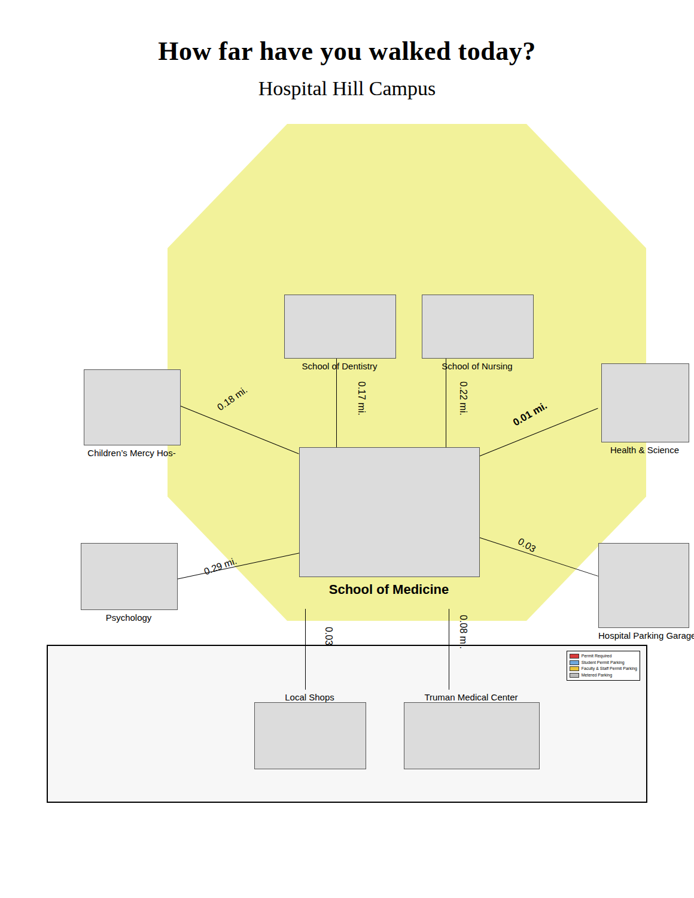How far have you walked today?
Hospital Hill Campus
School of Dentistry
School of Nursing
Children’s Mercy Hos-
Psychology
Health & Science
Hospital Parking Garage
Local Shops
Truman Medical Center
School of Medicine
0.17 mi.
0.22 mi.
0.18 mi.
0.29 mi.
0.01 mi.
0.03
0.03
0.08 mi.
Permit Required
Student Permit Parking
Faculty & Staff Permit Parking
Metered Parking